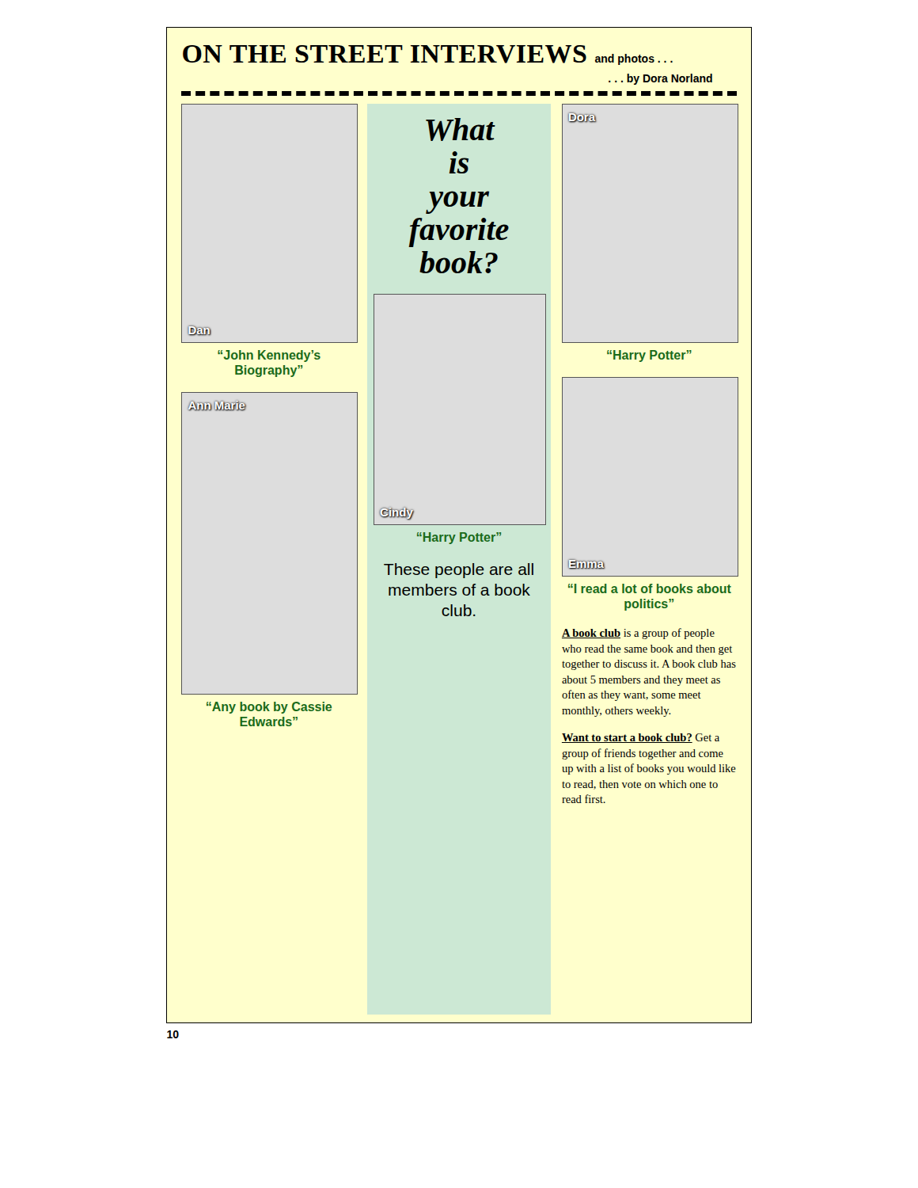ON THE STREET INTERVIEWS and photos . . .
. . . by Dora Norland
Dan
“John Kennedy’s Biography”
Ann Marie
“Any book by Cassie Edwards”
What
is
your
favorite
book?
Cindy
“Harry Potter”
These people are all members of a book club.
Dora
“Harry Potter”
Emma
“I read a lot of books about politics”
A book club is a group of people who read the same book and then get together to discuss it. A book club has about 5 members and they meet as often as they want, some meet monthly, others weekly.
Want to start a book club? Get a group of friends together and come up with a list of books you would like to read, then vote on which one to read first.
10